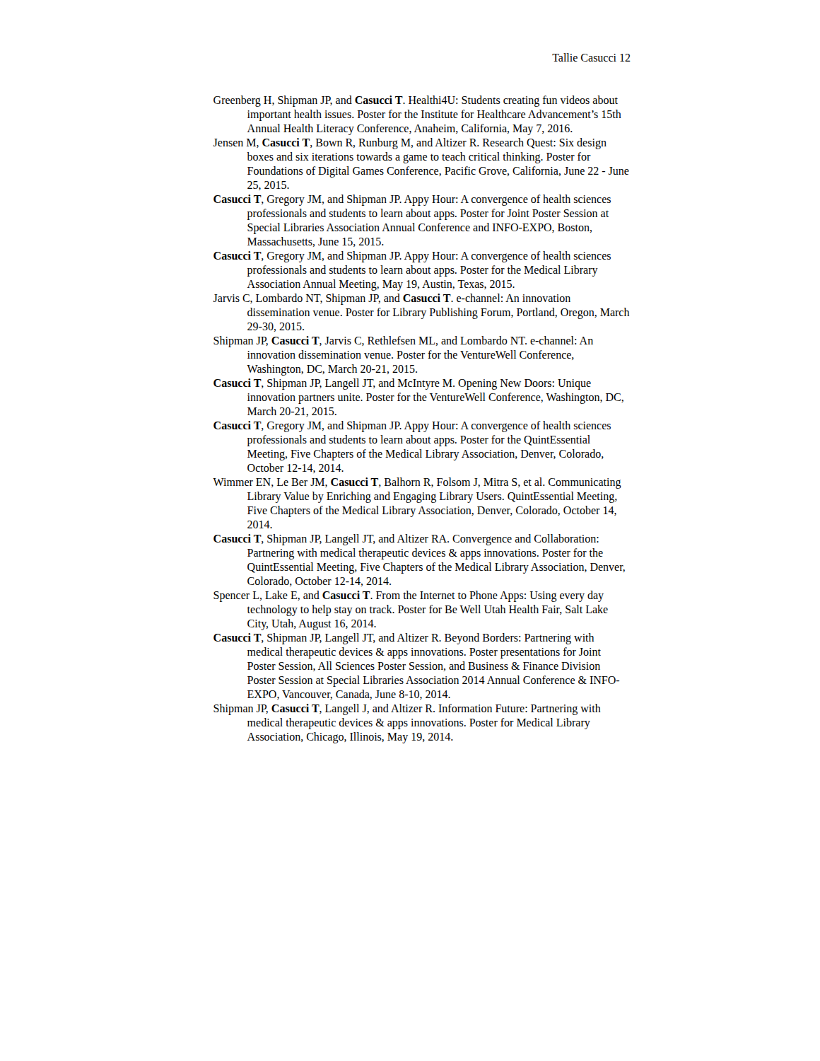Tallie Casucci 12
Greenberg H, Shipman JP, and Casucci T. Healthi4U: Students creating fun videos about important health issues. Poster for the Institute for Healthcare Advancement’s 15th Annual Health Literacy Conference, Anaheim, California, May 7, 2016.
Jensen M, Casucci T, Bown R, Runburg M, and Altizer R. Research Quest: Six design boxes and six iterations towards a game to teach critical thinking. Poster for Foundations of Digital Games Conference, Pacific Grove, California, June 22 - June 25, 2015.
Casucci T, Gregory JM, and Shipman JP. Appy Hour: A convergence of health sciences professionals and students to learn about apps. Poster for Joint Poster Session at Special Libraries Association Annual Conference and INFO-EXPO, Boston, Massachusetts, June 15, 2015.
Casucci T, Gregory JM, and Shipman JP. Appy Hour: A convergence of health sciences professionals and students to learn about apps. Poster for the Medical Library Association Annual Meeting, May 19, Austin, Texas, 2015.
Jarvis C, Lombardo NT, Shipman JP, and Casucci T. e-channel: An innovation dissemination venue. Poster for Library Publishing Forum, Portland, Oregon, March 29-30, 2015.
Shipman JP, Casucci T, Jarvis C, Rethlefsen ML, and Lombardo NT. e-channel: An innovation dissemination venue. Poster for the VentureWell Conference, Washington, DC, March 20-21, 2015.
Casucci T, Shipman JP, Langell JT, and McIntyre M. Opening New Doors: Unique innovation partners unite. Poster for the VentureWell Conference, Washington, DC, March 20-21, 2015.
Casucci T, Gregory JM, and Shipman JP. Appy Hour: A convergence of health sciences professionals and students to learn about apps. Poster for the QuintEssential Meeting, Five Chapters of the Medical Library Association, Denver, Colorado, October 12-14, 2014.
Wimmer EN, Le Ber JM, Casucci T, Balhorn R, Folsom J, Mitra S, et al. Communicating Library Value by Enriching and Engaging Library Users. QuintEssential Meeting, Five Chapters of the Medical Library Association, Denver, Colorado, October 14, 2014.
Casucci T, Shipman JP, Langell JT, and Altizer RA. Convergence and Collaboration: Partnering with medical therapeutic devices & apps innovations. Poster for the QuintEssential Meeting, Five Chapters of the Medical Library Association, Denver, Colorado, October 12-14, 2014.
Spencer L, Lake E, and Casucci T. From the Internet to Phone Apps: Using every day technology to help stay on track. Poster for Be Well Utah Health Fair, Salt Lake City, Utah, August 16, 2014.
Casucci T, Shipman JP, Langell JT, and Altizer R. Beyond Borders: Partnering with medical therapeutic devices & apps innovations. Poster presentations for Joint Poster Session, All Sciences Poster Session, and Business & Finance Division Poster Session at Special Libraries Association 2014 Annual Conference & INFO-EXPO, Vancouver, Canada, June 8-10, 2014.
Shipman JP, Casucci T, Langell J, and Altizer R. Information Future: Partnering with medical therapeutic devices & apps innovations. Poster for Medical Library Association, Chicago, Illinois, May 19, 2014.